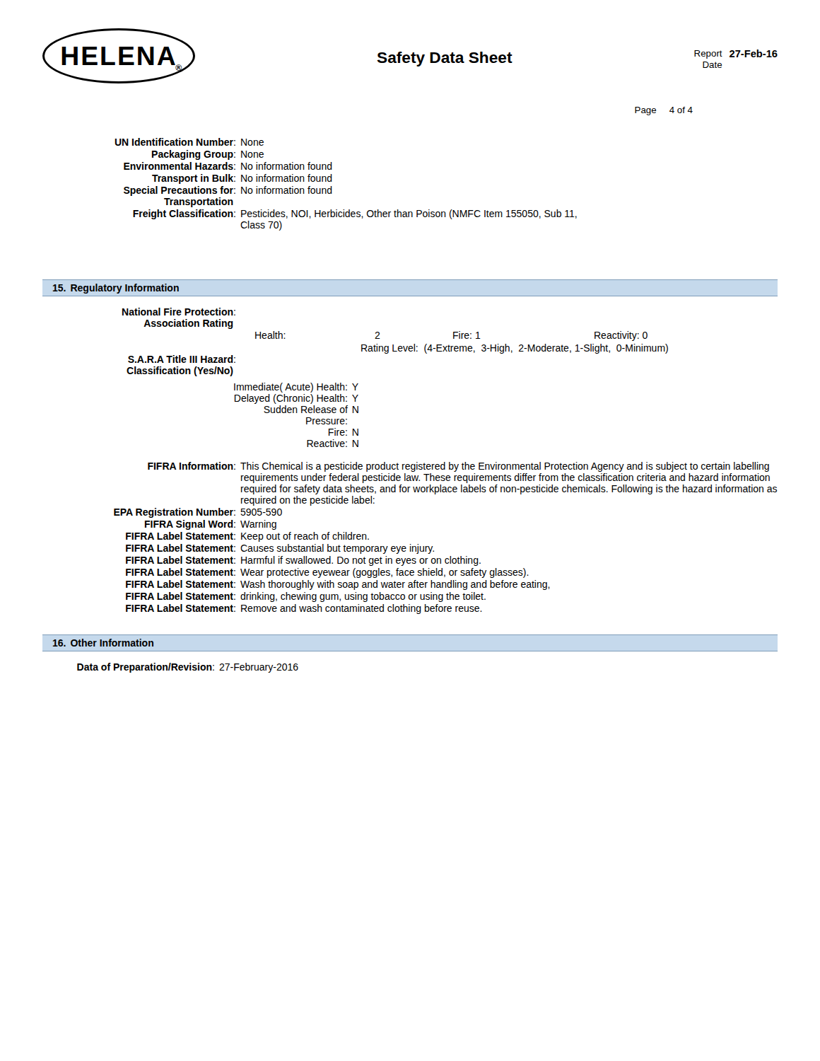HELENA®
Safety Data Sheet
Report
Date
27-Feb-16
Page4 of 4
| UN Identification Number | : | None |
| Packaging Group | : | None |
| Environmental Hazards | : | No information found |
| Transport in Bulk | : | No information found |
| Special Precautions for Transportation | : | No information found |
| Freight Classification | : | Pesticides, NOI, Herbicides, Other than Poison (NMFC Item 155050, Sub 11, Class 70) |
15. Regulatory Information
| National Fire Protection Association Rating | : | |
Health:
2
Fire: 1
Reactivity: 0
Rating Level: (4-Extreme, 3-High, 2-Moderate, 1-Slight, 0-Minimum)
| S.A.R.A Title III Hazard Classification (Yes/No) | : | |
| Immediate( Acute) Health: | Y |
| Delayed (Chronic) Health: | Y |
| Sudden Release of Pressure: | N |
| Fire: | N |
| Reactive: | N |
| FIFRA Information | : | This Chemical is a pesticide product registered by the Environmental Protection Agency and is subject to certain labelling requirements under federal pesticide law. These requirements differ from the classification criteria and hazard information required for safety data sheets, and for workplace labels of non-pesticide chemicals. Following is the hazard information as required on the pesticide label: |
| EPA Registration Number | : | 5905-590 |
| FIFRA Signal Word | : | Warning |
| FIFRA Label Statement | : | Keep out of reach of children. |
| FIFRA Label Statement | : | Causes substantial but temporary eye injury. |
| FIFRA Label Statement | : | Harmful if swallowed. Do not get in eyes or on clothing. |
| FIFRA Label Statement | : | Wear protective eyewear (goggles, face shield, or safety glasses). |
| FIFRA Label Statement | : | Wash thoroughly with soap and water after handling and before eating, |
| FIFRA Label Statement | : | drinking, chewing gum, using tobacco or using the toilet. |
| FIFRA Label Statement | : | Remove and wash contaminated clothing before reuse. |
16. Other Information
| Data of Preparation/Revision | : | 27-February-2016 |